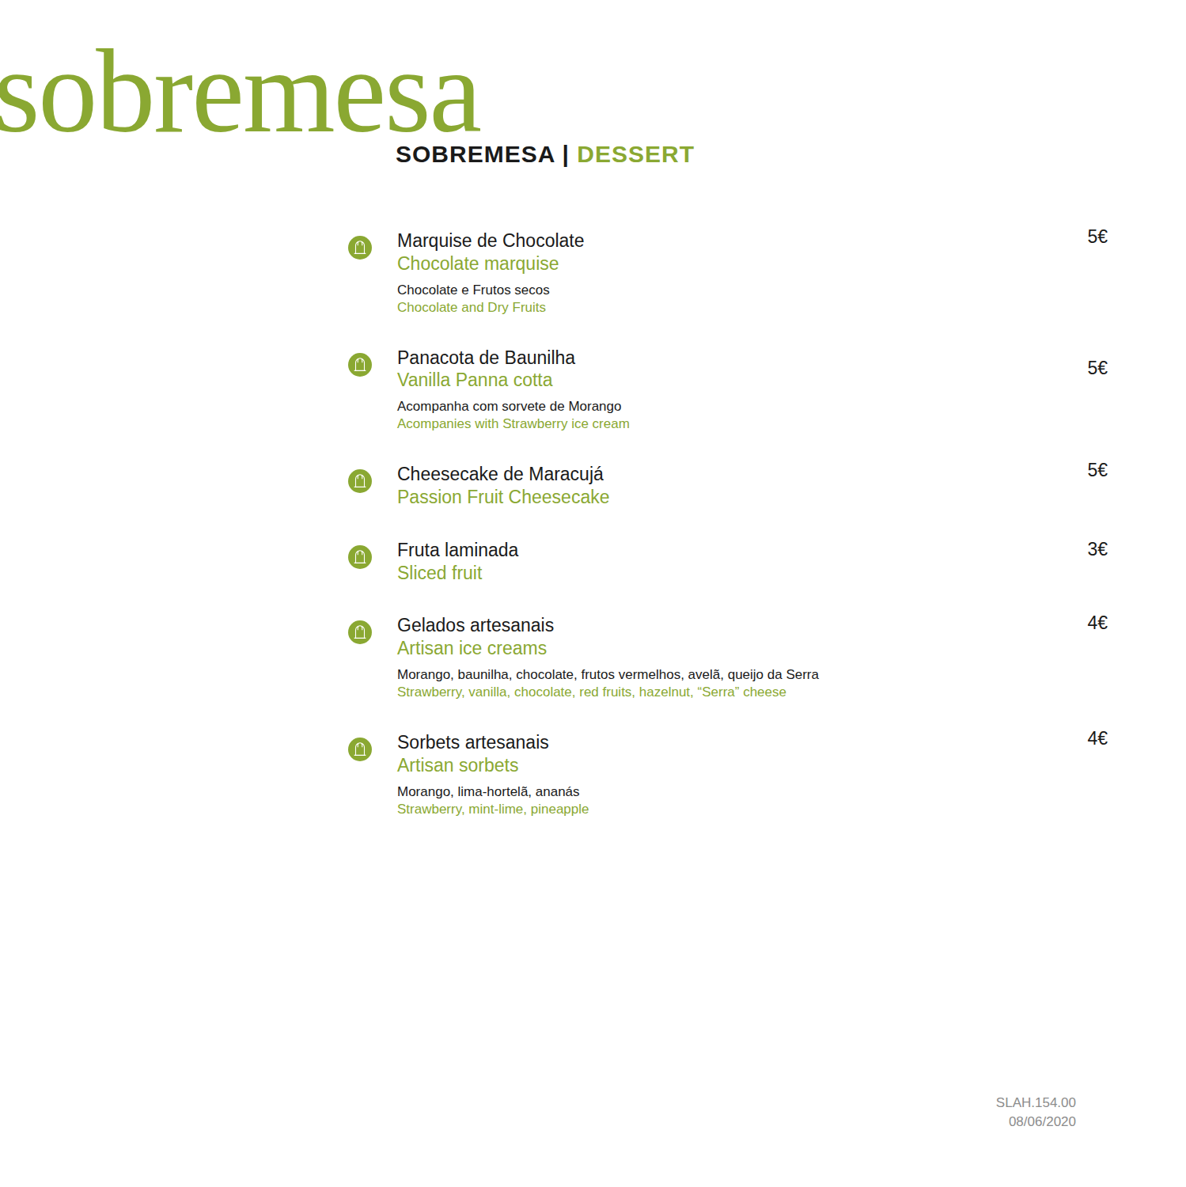sobremesa
SOBREMESA | DESSERT
5€
Marquise de Chocolate
Chocolate marquise
Chocolate e Frutos secos
Chocolate and Dry Fruits
5€
Panacota de Baunilha
Vanilla Panna cotta
Acompanha com sorvete de Morango
Acompanies with Strawberry ice cream
5€
Cheesecake de Maracujá
Passion Fruit Cheesecake
3€
Fruta laminada
Sliced fruit
4€
Gelados artesanais
Artisan ice creams
Morango, baunilha, chocolate, frutos vermelhos, avelã, queijo da Serra
Strawberry, vanilla, chocolate, red fruits, hazelnut, “Serra” cheese
4€
Sorbets artesanais
Artisan sorbets
Morango, lima-hortelã, ananás
Strawberry, mint-lime, pineapple
SLAH.154.00
08/06/2020